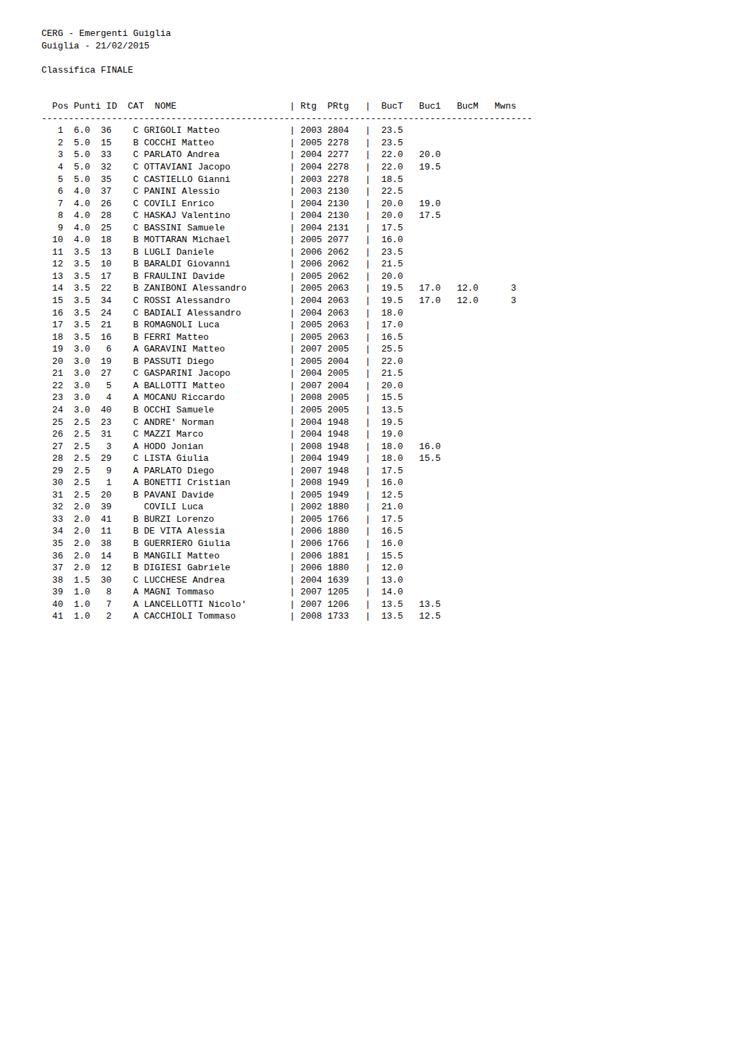CERG - Emergenti Guiglia
Guiglia - 21/02/2015

Classifica FINALE


  Pos Punti ID  CAT  NOME                     | Rtg  PRtg   |  BucT   Buc1   BucM   Mwns
-------------------------------------------------------------------------------------------
   1  6.0  36    C GRIGOLI Matteo             | 2003 2804   |  23.5
   2  5.0  15    B COCCHI Matteo              | 2005 2278   |  23.5
   3  5.0  33    C PARLATO Andrea             | 2004 2277   |  22.0   20.0
   4  5.0  32    C OTTAVIANI Jacopo           | 2004 2278   |  22.0   19.5
   5  5.0  35    C CASTIELLO Gianni           | 2003 2278   |  18.5
   6  4.0  37    C PANINI Alessio             | 2003 2130   |  22.5
   7  4.0  26    C COVILI Enrico              | 2004 2130   |  20.0   19.0
   8  4.0  28    C HASKAJ Valentino           | 2004 2130   |  20.0   17.5
   9  4.0  25    C BASSINI Samuele            | 2004 2131   |  17.5
  10  4.0  18    B MOTTARAN Michael           | 2005 2077   |  16.0
  11  3.5  13    B LUGLI Daniele              | 2006 2062   |  23.5
  12  3.5  10    B BARALDI Giovanni           | 2006 2062   |  21.5
  13  3.5  17    B FRAULINI Davide            | 2005 2062   |  20.0
  14  3.5  22    B ZANIBONI Alessandro        | 2005 2063   |  19.5   17.0   12.0      3
  15  3.5  34    C ROSSI Alessandro           | 2004 2063   |  19.5   17.0   12.0      3
  16  3.5  24    C BADIALI Alessandro         | 2004 2063   |  18.0
  17  3.5  21    B ROMAGNOLI Luca             | 2005 2063   |  17.0
  18  3.5  16    B FERRI Matteo               | 2005 2063   |  16.5
  19  3.0   6    A GARAVINI Matteo            | 2007 2005   |  25.5
  20  3.0  19    B PASSUTI Diego              | 2005 2004   |  22.0
  21  3.0  27    C GASPARINI Jacopo           | 2004 2005   |  21.5
  22  3.0   5    A BALLOTTI Matteo            | 2007 2004   |  20.0
  23  3.0   4    A MOCANU Riccardo            | 2008 2005   |  15.5
  24  3.0  40    B OCCHI Samuele              | 2005 2005   |  13.5
  25  2.5  23    C ANDRE' Norman              | 2004 1948   |  19.5
  26  2.5  31    C MAZZI Marco                | 2004 1948   |  19.0
  27  2.5   3    A HODO Jonian                | 2008 1948   |  18.0   16.0
  28  2.5  29    C LISTA Giulia               | 2004 1949   |  18.0   15.5
  29  2.5   9    A PARLATO Diego              | 2007 1948   |  17.5
  30  2.5   1    A BONETTI Cristian           | 2008 1949   |  16.0
  31  2.5  20    B PAVANI Davide              | 2005 1949   |  12.5
  32  2.0  39      COVILI Luca                | 2002 1880   |  21.0
  33  2.0  41    B BURZI Lorenzo              | 2005 1766   |  17.5
  34  2.0  11    B DE VITA Alessia            | 2006 1880   |  16.5
  35  2.0  38    B GUERRIERO Giulia           | 2006 1766   |  16.0
  36  2.0  14    B MANGILI Matteo             | 2006 1881   |  15.5
  37  2.0  12    B DIGIESI Gabriele           | 2006 1880   |  12.0
  38  1.5  30    C LUCCHESE Andrea            | 2004 1639   |  13.0
  39  1.0   8    A MAGNI Tommaso              | 2007 1205   |  14.0
  40  1.0   7    A LANCELLOTTI Nicolo'        | 2007 1206   |  13.5   13.5
  41  1.0   2    A CACCHIOLI Tommaso          | 2008 1733   |  13.5   12.5